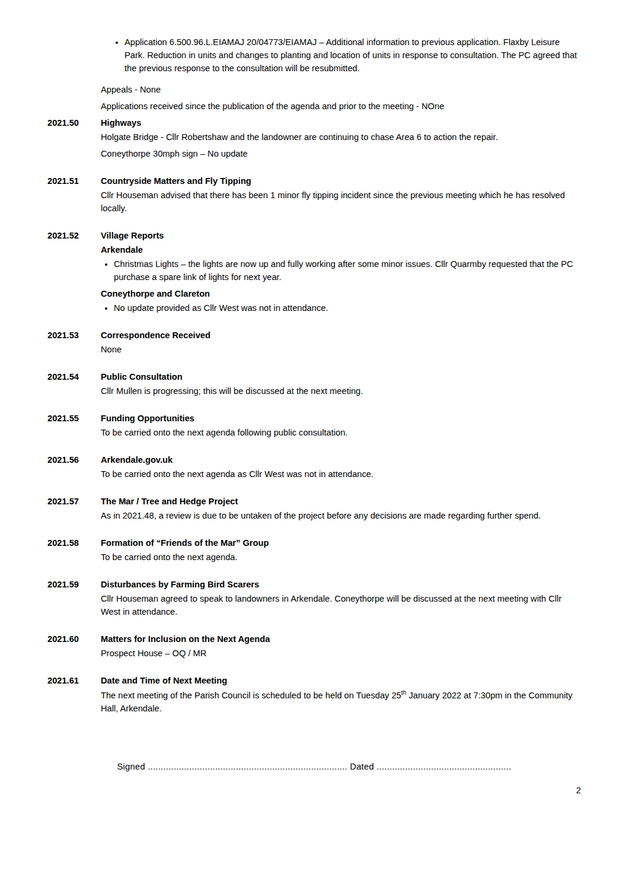Application 6.500.96.L.EIAMAJ 20/04773/EIAMAJ – Additional information to previous application. Flaxby Leisure Park. Reduction in units and changes to planting and location of units in response to consultation. The PC agreed that the previous response to the consultation will be resubmitted.
Appeals - None
Applications received since the publication of the agenda and prior to the meeting - NOne
2021.50
Highways
Holgate Bridge - Cllr Robertshaw and the landowner are continuing to chase Area 6 to action the repair.
Coneythorpe 30mph sign – No update
2021.51
Countryside Matters and Fly Tipping
Cllr Houseman advised that there has been 1 minor fly tipping incident since the previous meeting which he has resolved locally.
2021.52
Village Reports
Arkendale
Christmas Lights – the lights are now up and fully working after some minor issues. Cllr Quarmby requested that the PC purchase a spare link of lights for next year.
Coneythorpe and Clareton
No update provided as Cllr West was not in attendance.
2021.53
Correspondence Received
None
2021.54
Public Consultation
Cllr Mullen is progressing; this will be discussed at the next meeting.
2021.55
Funding Opportunities
To be carried onto the next agenda following public consultation.
2021.56
Arkendale.gov.uk
To be carried onto the next agenda as Cllr West was not in attendance.
2021.57
The Mar / Tree and Hedge Project
As in 2021.48, a review is due to be untaken of the project before any decisions are made regarding further spend.
2021.58
Formation of “Friends of the Mar” Group
To be carried onto the next agenda.
2021.59
Disturbances by Farming Bird Scarers
Cllr Houseman agreed to speak to landowners in Arkendale. Coneythorpe will be discussed at the next meeting with Cllr West in attendance.
2021.60
Matters for Inclusion on the Next Agenda
Prospect House – OQ / MR
2021.61
Date and Time of Next Meeting
The next meeting of the Parish Council is scheduled to be held on Tuesday 25th January 2022 at 7:30pm in the Community Hall, Arkendale.
Signed ............................................................................. Dated ....................................................
2